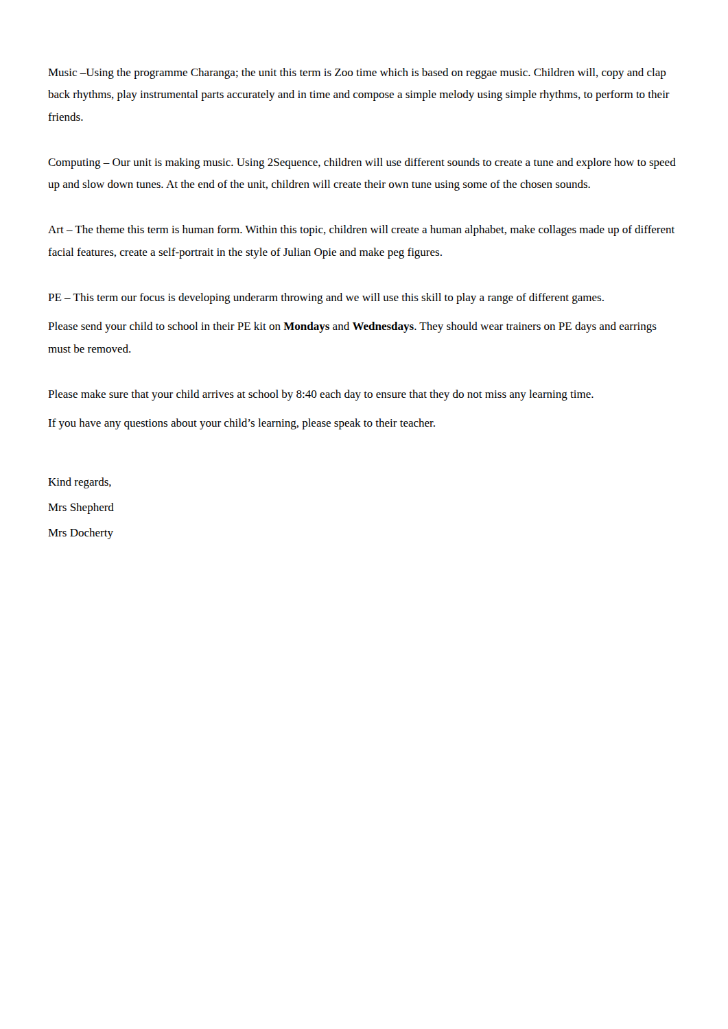Music –Using the programme Charanga; the unit this term is Zoo time which is based on reggae music. Children will, copy and clap back rhythms, play instrumental parts accurately and in time and compose a simple melody using simple rhythms, to perform to their friends.
Computing – Our unit is making music. Using 2Sequence, children will use different sounds to create a tune and explore how to speed up and slow down tunes. At the end of the unit, children will create their own tune using some of the chosen sounds.
Art – The theme this term is human form. Within this topic, children will create a human alphabet, make collages made up of different facial features, create a self-portrait in the style of Julian Opie and make peg figures.
PE – This term our focus is developing underarm throwing and we will use this skill to play a range of different games.
Please send your child to school in their PE kit on Mondays and Wednesdays. They should wear trainers on PE days and earrings must be removed.
Please make sure that your child arrives at school by 8:40 each day to ensure that they do not miss any learning time.
If you have any questions about your child’s learning, please speak to their teacher.
Kind regards,
Mrs Shepherd
Mrs Docherty